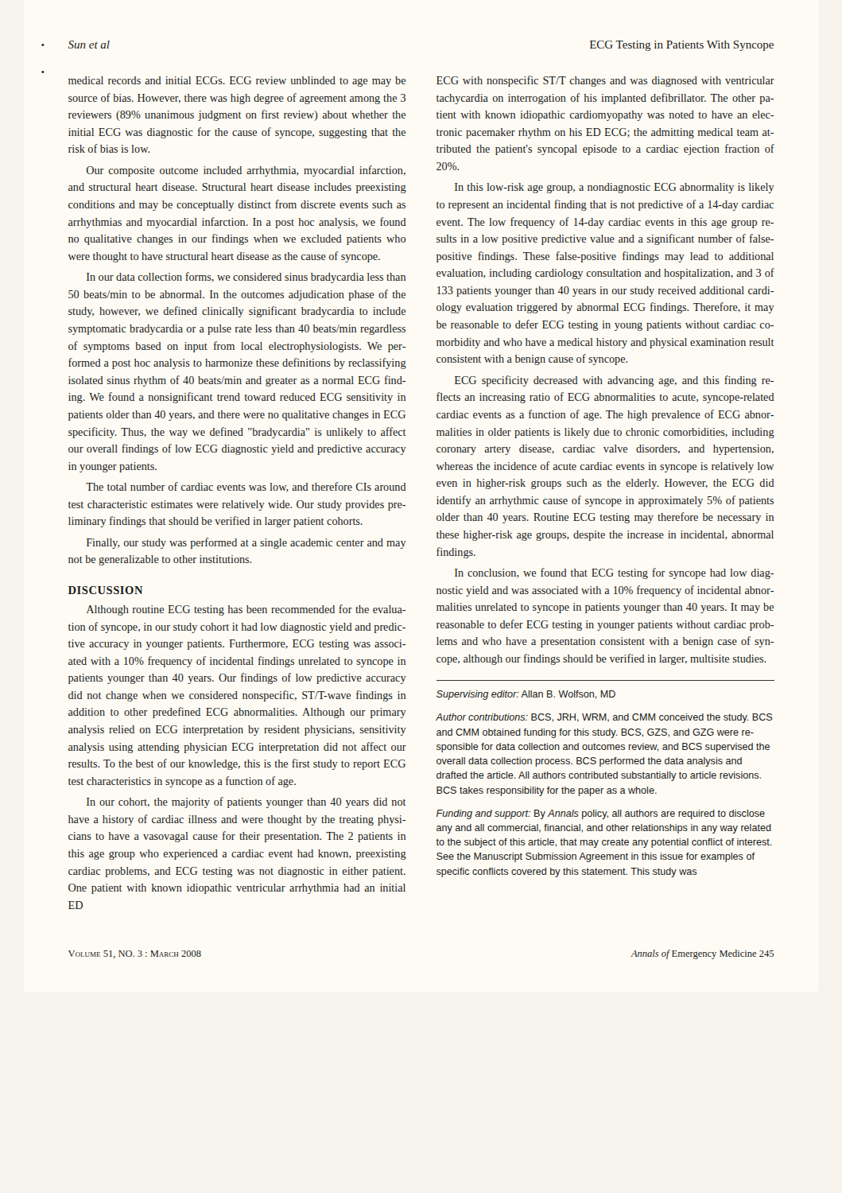•
•
Sun et al
ECG Testing in Patients With Syncope
medical records and initial ECGs. ECG review unblinded to age may be source of bias. However, there was high degree of agreement among the 3 reviewers (89% unanimous judgment on first review) about whether the initial ECG was diagnostic for the cause of syncope, suggesting that the risk of bias is low.
Our composite outcome included arrhythmia, myocardial infarction, and structural heart disease. Structural heart disease includes preexisting conditions and may be conceptually distinct from discrete events such as arrhythmias and myocardial infarction. In a post hoc analysis, we found no qualitative changes in our findings when we excluded patients who were thought to have structural heart disease as the cause of syncope.
In our data collection forms, we considered sinus bradycardia less than 50 beats/min to be abnormal. In the outcomes adjudication phase of the study, however, we defined clinically significant bradycardia to include symptomatic bradycardia or a pulse rate less than 40 beats/min regardless of symptoms based on input from local electrophysiologists. We performed a post hoc analysis to harmonize these definitions by reclassifying isolated sinus rhythm of 40 beats/min and greater as a normal ECG finding. We found a nonsignificant trend toward reduced ECG sensitivity in patients older than 40 years, and there were no qualitative changes in ECG specificity. Thus, the way we defined "bradycardia" is unlikely to affect our overall findings of low ECG diagnostic yield and predictive accuracy in younger patients.
The total number of cardiac events was low, and therefore CIs around test characteristic estimates were relatively wide. Our study provides preliminary findings that should be verified in larger patient cohorts.
Finally, our study was performed at a single academic center and may not be generalizable to other institutions.
DISCUSSION
Although routine ECG testing has been recommended for the evaluation of syncope, in our study cohort it had low diagnostic yield and predictive accuracy in younger patients. Furthermore, ECG testing was associated with a 10% frequency of incidental findings unrelated to syncope in patients younger than 40 years. Our findings of low predictive accuracy did not change when we considered nonspecific, ST/T-wave findings in addition to other predefined ECG abnormalities. Although our primary analysis relied on ECG interpretation by resident physicians, sensitivity analysis using attending physician ECG interpretation did not affect our results. To the best of our knowledge, this is the first study to report ECG test characteristics in syncope as a function of age.
In our cohort, the majority of patients younger than 40 years did not have a history of cardiac illness and were thought by the treating physicians to have a vasovagal cause for their presentation. The 2 patients in this age group who experienced a cardiac event had known, preexisting cardiac problems, and ECG testing was not diagnostic in either patient. One patient with known idiopathic ventricular arrhythmia had an initial ED
ECG with nonspecific ST/T changes and was diagnosed with ventricular tachycardia on interrogation of his implanted defibrillator. The other patient with known idiopathic cardiomyopathy was noted to have an electronic pacemaker rhythm on his ED ECG; the admitting medical team attributed the patient's syncopal episode to a cardiac ejection fraction of 20%.
In this low-risk age group, a nondiagnostic ECG abnormality is likely to represent an incidental finding that is not predictive of a 14-day cardiac event. The low frequency of 14-day cardiac events in this age group results in a low positive predictive value and a significant number of false-positive findings. These false-positive findings may lead to additional evaluation, including cardiology consultation and hospitalization, and 3 of 133 patients younger than 40 years in our study received additional cardiology evaluation triggered by abnormal ECG findings. Therefore, it may be reasonable to defer ECG testing in young patients without cardiac comorbidity and who have a medical history and physical examination result consistent with a benign cause of syncope.
ECG specificity decreased with advancing age, and this finding reflects an increasing ratio of ECG abnormalities to acute, syncope-related cardiac events as a function of age. The high prevalence of ECG abnormalities in older patients is likely due to chronic comorbidities, including coronary artery disease, cardiac valve disorders, and hypertension, whereas the incidence of acute cardiac events in syncope is relatively low even in higher-risk groups such as the elderly. However, the ECG did identify an arrhythmic cause of syncope in approximately 5% of patients older than 40 years. Routine ECG testing may therefore be necessary in these higher-risk age groups, despite the increase in incidental, abnormal findings.
In conclusion, we found that ECG testing for syncope had low diagnostic yield and was associated with a 10% frequency of incidental abnormalities unrelated to syncope in patients younger than 40 years. It may be reasonable to defer ECG testing in younger patients without cardiac problems and who have a presentation consistent with a benign case of syncope, although our findings should be verified in larger, multisite studies.
Supervising editor: Allan B. Wolfson, MD
Author contributions: BCS, JRH, WRM, and CMM conceived the study. BCS and CMM obtained funding for this study. BCS, GZS, and GZG were responsible for data collection and outcomes review, and BCS supervised the overall data collection process. BCS performed the data analysis and drafted the article. All authors contributed substantially to article revisions. BCS takes responsibility for the paper as a whole.
Funding and support: By Annals policy, all authors are required to disclose any and all commercial, financial, and other relationships in any way related to the subject of this article, that may create any potential conflict of interest. See the Manuscript Submission Agreement in this issue for examples of specific conflicts covered by this statement. This study was
Volume 51, NO. 3 : March 2008
Annals of Emergency Medicine 245